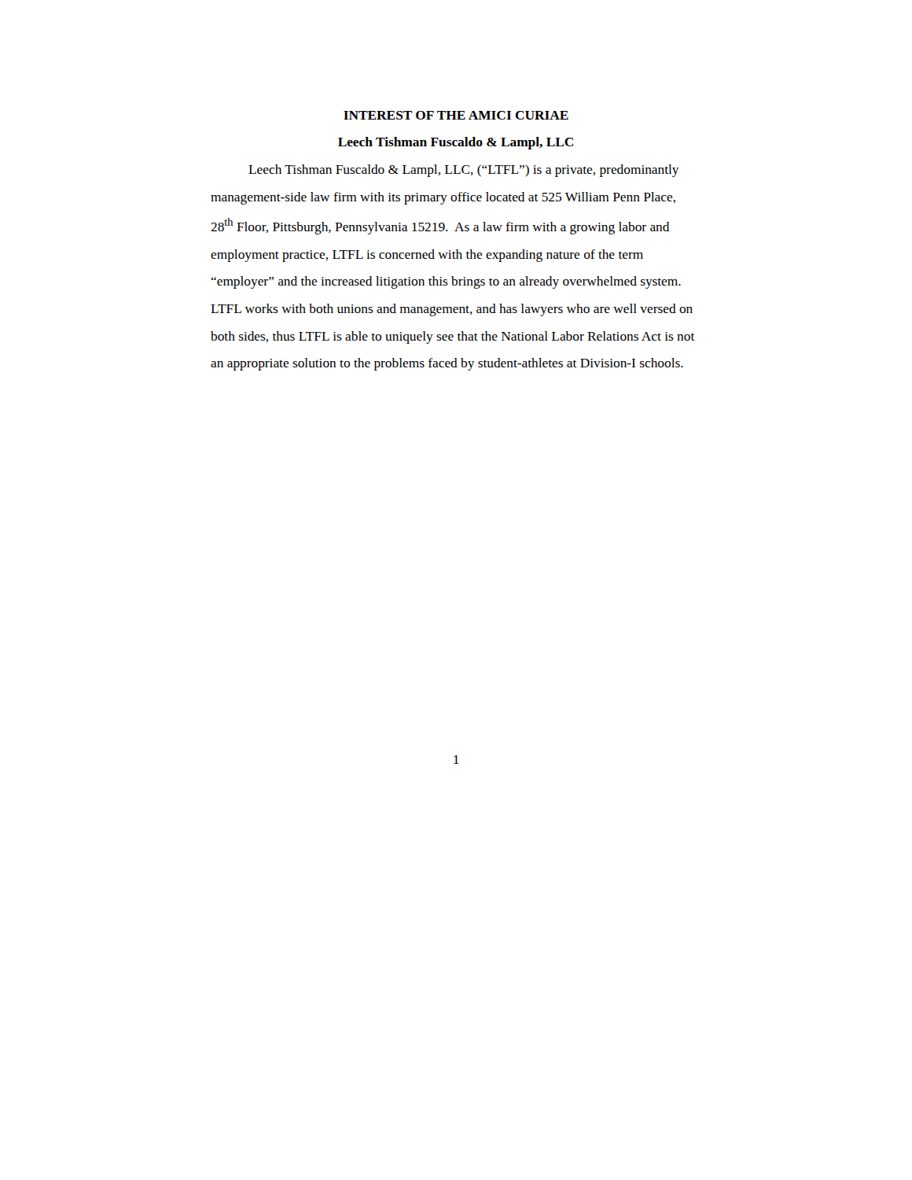INTEREST OF THE AMICI CURIAE
Leech Tishman Fuscaldo & Lampl, LLC
Leech Tishman Fuscaldo & Lampl, LLC, (“LTFL”) is a private, predominantly management-side law firm with its primary office located at 525 William Penn Place, 28th Floor, Pittsburgh, Pennsylvania 15219. As a law firm with a growing labor and employment practice, LTFL is concerned with the expanding nature of the term “employer” and the increased litigation this brings to an already overwhelmed system. LTFL works with both unions and management, and has lawyers who are well versed on both sides, thus LTFL is able to uniquely see that the National Labor Relations Act is not an appropriate solution to the problems faced by student-athletes at Division-I schools.
1